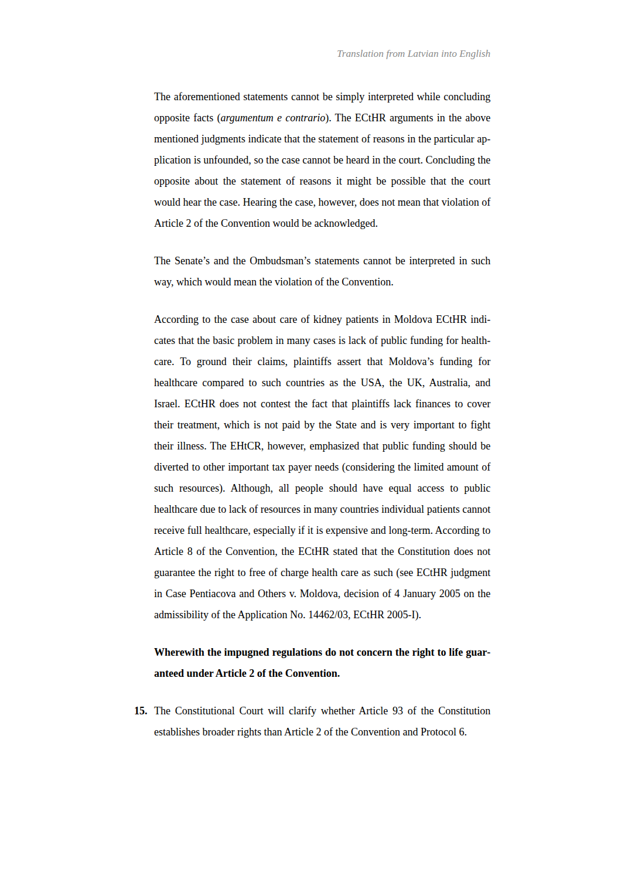Translation from Latvian into English
The aforementioned statements cannot be simply interpreted while concluding opposite facts (argumentum e contrario). The ECtHR arguments in the above mentioned judgments indicate that the statement of reasons in the particular application is unfounded, so the case cannot be heard in the court. Concluding the opposite about the statement of reasons it might be possible that the court would hear the case. Hearing the case, however, does not mean that violation of Article 2 of the Convention would be acknowledged.
The Senate’s and the Ombudsman’s statements cannot be interpreted in such way, which would mean the violation of the Convention.
According to the case about care of kidney patients in Moldova ECtHR indicates that the basic problem in many cases is lack of public funding for healthcare. To ground their claims, plaintiffs assert that Moldova’s funding for healthcare compared to such countries as the USA, the UK, Australia, and Israel. ECtHR does not contest the fact that plaintiffs lack finances to cover their treatment, which is not paid by the State and is very important to fight their illness. The EHtCR, however, emphasized that public funding should be diverted to other important tax payer needs (considering the limited amount of such resources). Although, all people should have equal access to public healthcare due to lack of resources in many countries individual patients cannot receive full healthcare, especially if it is expensive and long-term. According to Article 8 of the Convention, the ECtHR stated that the Constitution does not guarantee the right to free of charge health care as such (see ECtHR judgment in Case Pentiacova and Others v. Moldova, decision of 4 January 2005 on the admissibility of the Application No. 14462/03, ECtHR 2005-I).
Wherewith the impugned regulations do not concern the right to life guaranteed under Article 2 of the Convention.
15.
The Constitutional Court will clarify whether Article 93 of the Constitution establishes broader rights than Article 2 of the Convention and Protocol 6.